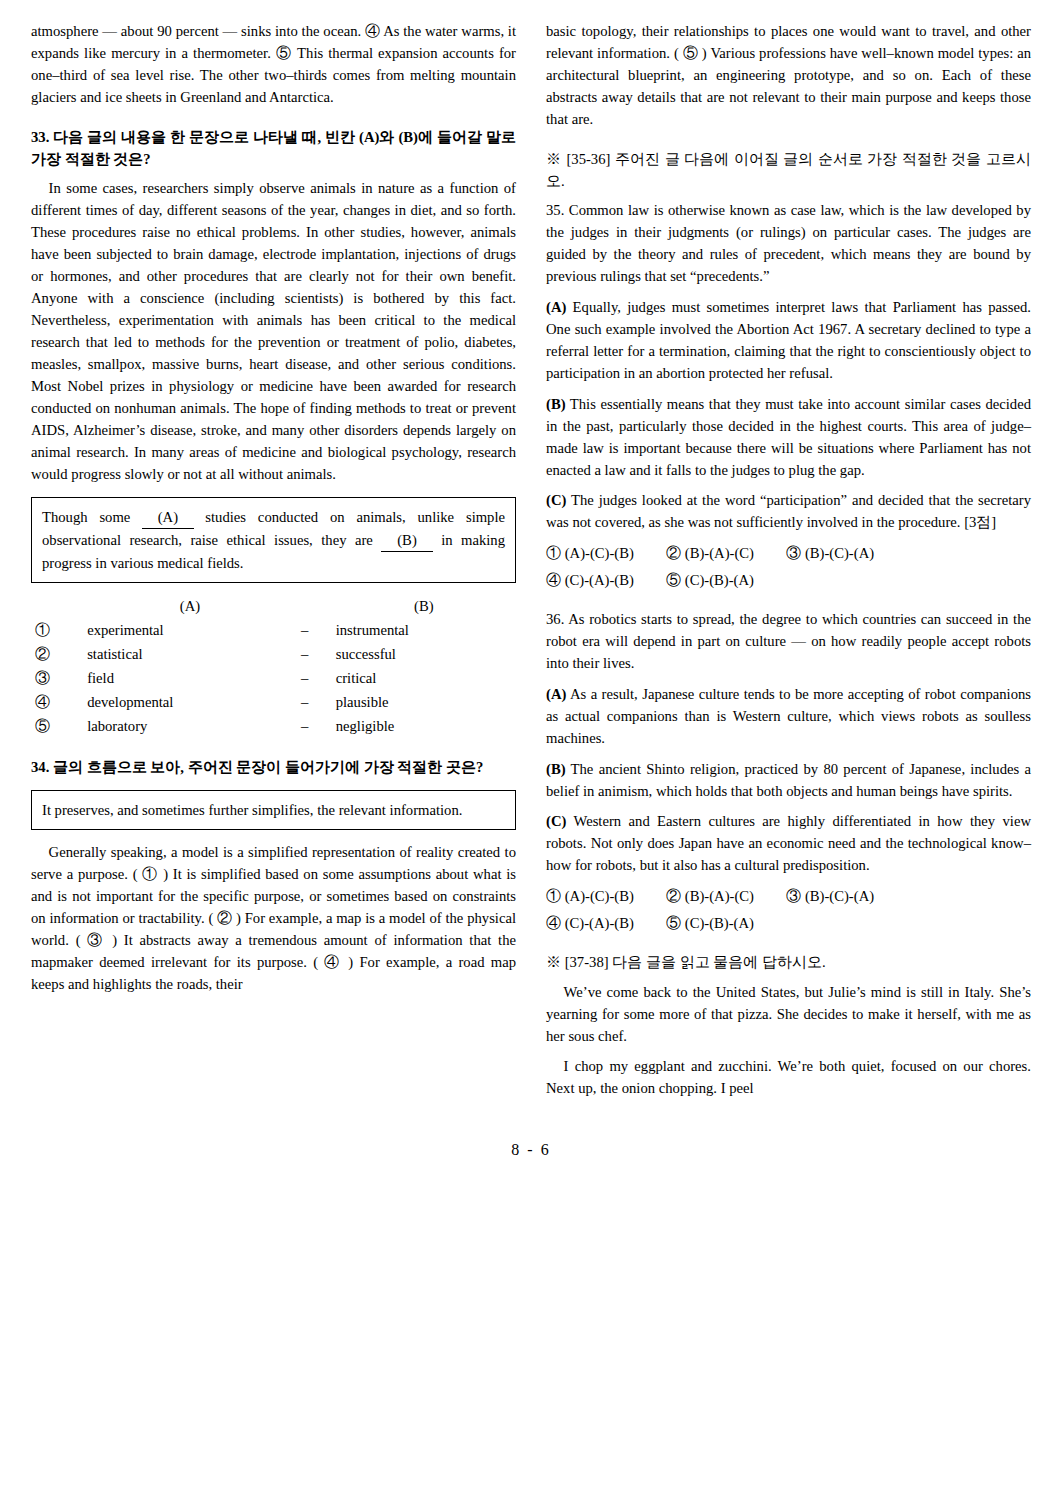atmosphere — about 90 percent — sinks into the ocean. ④ As the water warms, it expands like mercury in a thermometer. ⑤ This thermal expansion accounts for one–third of sea level rise. The other two–thirds comes from melting mountain glaciers and ice sheets in Greenland and Antarctica.
33. 다음 글의 내용을 한 문장으로 나타낼 때, 빈칸 (A)와 (B)에 들어갈 말로 가장 적절한 것은?
In some cases, researchers simply observe animals in nature as a function of different times of day, different seasons of the year, changes in diet, and so forth. These procedures raise no ethical problems. In other studies, however, animals have been subjected to brain damage, electrode implantation, injections of drugs or hormones, and other procedures that are clearly not for their own benefit. Anyone with a conscience (including scientists) is bothered by this fact. Nevertheless, experimentation with animals has been critical to the medical research that led to methods for the prevention or treatment of polio, diabetes, measles, smallpox, massive burns, heart disease, and other serious conditions. Most Nobel prizes in physiology or medicine have been awarded for research conducted on nonhuman animals. The hope of finding methods to treat or prevent AIDS, Alzheimer’s disease, stroke, and many other disorders depends largely on animal research. In many areas of medicine and biological psychology, research would progress slowly or not at all without animals.
Though some (A) studies conducted on animals, unlike simple observational research, raise ethical issues, they are (B) in making progress in various medical fields.
| | (A) | | (B) |
| ① | experimental | – | instrumental |
| ② | statistical | – | successful |
| ③ | field | – | critical |
| ④ | developmental | – | plausible |
| ⑤ | laboratory | – | negligible |
34. 글의 흐름으로 보아, 주어진 문장이 들어가기에 가장 적절한 곳은?
It preserves, and sometimes further simplifies, the relevant information.
Generally speaking, a model is a simplified representation of reality created to serve a purpose. ( ① ) It is simplified based on some assumptions about what is and is not important for the specific purpose, or sometimes based on constraints on information or tractability. ( ② ) For example, a map is a model of the physical world. ( ③ ) It abstracts away a tremendous amount of information that the mapmaker deemed irrelevant for its purpose. ( ④ ) For example, a road map keeps and highlights the roads, their
basic topology, their relationships to places one would want to travel, and other relevant information. ( ⑤ ) Various professions have well–known model types: an architectural blueprint, an engineering prototype, and so on. Each of these abstracts away details that are not relevant to their main purpose and keeps those that are.
※ [35-36] 주어진 글 다음에 이어질 글의 순서로 가장 적절한 것을 고르시오.
35. Common law is otherwise known as case law, which is the law developed by the judges in their judgments (or rulings) on particular cases. The judges are guided by the theory and rules of precedent, which means they are bound by previous rulings that set “precedents.”
(A) Equally, judges must sometimes interpret laws that Parliament has passed. One such example involved the Abortion Act 1967. A secretary declined to type a referral letter for a termination, claiming that the right to conscientiously object to participation in an abortion protected her refusal.
(B) This essentially means that they must take into account similar cases decided in the past, particularly those decided in the highest courts. This area of judge–made law is important because there will be situations where Parliament has not enacted a law and it falls to the judges to plug the gap.
(C) The judges looked at the word “participation” and decided that the secretary was not covered, as she was not sufficiently involved in the procedure. [3점]
① (A)-(C)-(B) ② (B)-(A)-(C) ③ (B)-(C)-(A)
④ (C)-(A)-(B) ⑤ (C)-(B)-(A)
36. As robotics starts to spread, the degree to which countries can succeed in the robot era will depend in part on culture — on how readily people accept robots into their lives.
(A) As a result, Japanese culture tends to be more accepting of robot companions as actual companions than is Western culture, which views robots as soulless machines.
(B) The ancient Shinto religion, practiced by 80 percent of Japanese, includes a belief in animism, which holds that both objects and human beings have spirits.
(C) Western and Eastern cultures are highly differentiated in how they view robots. Not only does Japan have an economic need and the technological know–how for robots, but it also has a cultural predisposition.
① (A)-(C)-(B) ② (B)-(A)-(C) ③ (B)-(C)-(A)
④ (C)-(A)-(B) ⑤ (C)-(B)-(A)
※ [37-38] 다음 글을 읽고 물음에 답하시오.
We’ve come back to the United States, but Julie’s mind is still in Italy. She’s yearning for some more of that pizza. She decides to make it herself, with me as her sous chef.
I chop my eggplant and zucchini. We’re both quiet, focused on our chores. Next up, the onion chopping. I peel
8 - 6